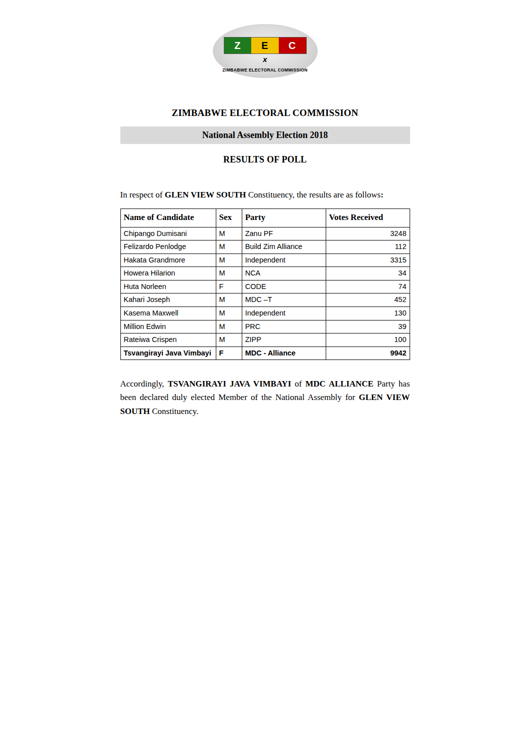ZEC
x
ZIMBABWE ELECTORAL COMMISSION
ZIMBABWE ELECTORAL COMMISSION
National Assembly Election 2018
RESULTS OF POLL
In respect of GLEN VIEW SOUTH Constituency, the results are as follows:
| Name of Candidate | Sex | Party | Votes Received |
| --- | --- | --- | --- |
| Chipango Dumisani | M | Zanu PF | 3248 |
| Felizardo Penlodge | M | Build Zim Alliance | 112 |
| Hakata Grandmore | M | Independent | 3315 |
| Howera Hilarion | M | NCA | 34 |
| Huta Norleen | F | CODE | 74 |
| Kahari Joseph | M | MDC –T | 452 |
| Kasema Maxwell | M | Independent | 130 |
| Million Edwin | M | PRC | 39 |
| Rateiwa Crispen | M | ZIPP | 100 |
| Tsvangirayi Java Vimbayi | F | MDC - Alliance | 9942 |
Accordingly, TSVANGIRAYI JAVA VIMBAYI of MDC ALLIANCE Party has been declared duly elected Member of the National Assembly for GLEN VIEW SOUTH Constituency.